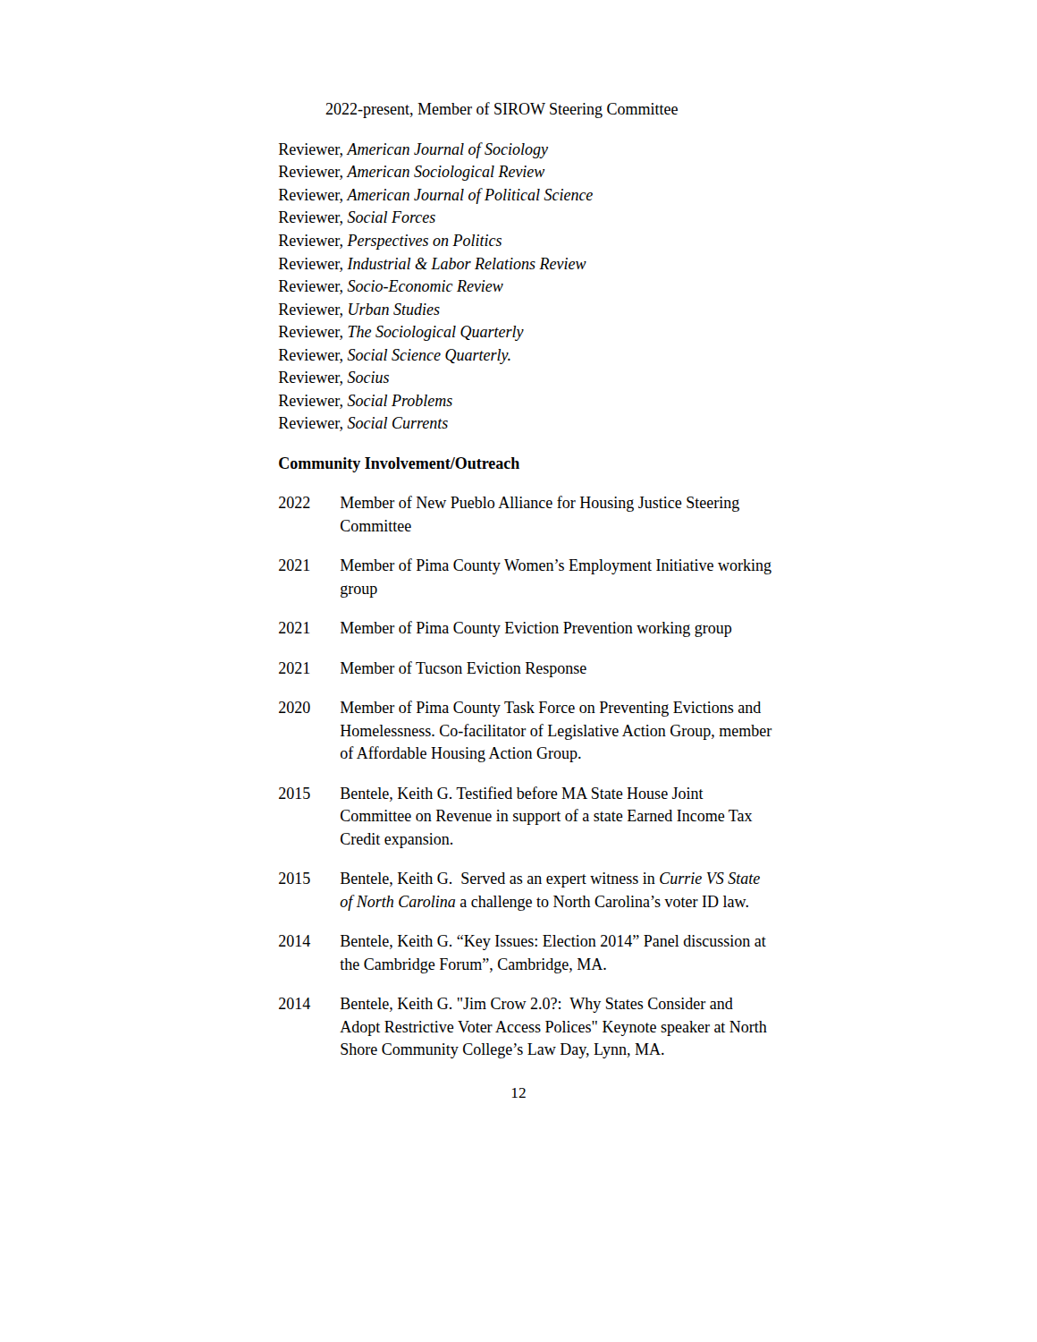2022-present, Member of SIROW Steering Committee
Reviewer, American Journal of Sociology
Reviewer, American Sociological Review
Reviewer, American Journal of Political Science
Reviewer, Social Forces
Reviewer, Perspectives on Politics
Reviewer, Industrial & Labor Relations Review
Reviewer, Socio-Economic Review
Reviewer, Urban Studies
Reviewer, The Sociological Quarterly
Reviewer, Social Science Quarterly.
Reviewer, Socius
Reviewer, Social Problems
Reviewer, Social Currents
Community Involvement/Outreach
2022
Member of New Pueblo Alliance for Housing Justice Steering Committee
2021
Member of Pima County Women’s Employment Initiative working group
2021
Member of Pima County Eviction Prevention working group
2021
Member of Tucson Eviction Response
2020
Member of Pima County Task Force on Preventing Evictions and Homelessness. Co-facilitator of Legislative Action Group, member of Affordable Housing Action Group.
2015
Bentele, Keith G. Testified before MA State House Joint Committee on Revenue in support of a state Earned Income Tax Credit expansion.
2015
Bentele, Keith G. Served as an expert witness in Currie VS State of North Carolina a challenge to North Carolina’s voter ID law.
2014
Bentele, Keith G. “Key Issues: Election 2014” Panel discussion at the Cambridge Forum”, Cambridge, MA.
2014
Bentele, Keith G. "Jim Crow 2.0?: Why States Consider and Adopt Restrictive Voter Access Polices" Keynote speaker at North Shore Community College’s Law Day, Lynn, MA.
12